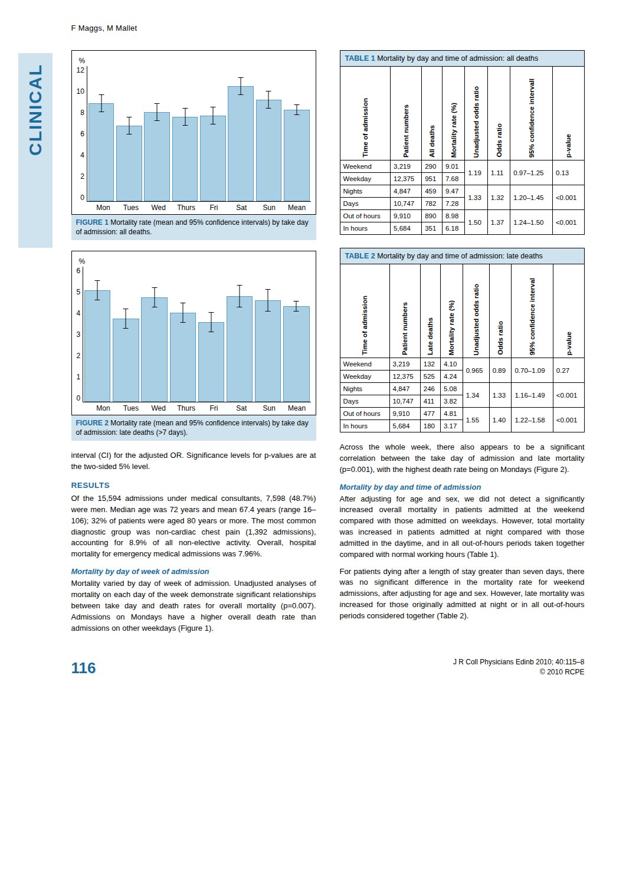F Maggs, M Mallet
CLINICAL
%
12
10
8
6
4
2
0
Mon Tues Wed Thurs Fri Sat Sun Mean
FIGURE 1 Mortality rate (mean and 95% confidence intervals) by take day of admission: all deaths.
%
6
5
4
3
2
1
0
Mon Tues Wed Thurs Fri Sat Sun Mean
FIGURE 2 Mortality rate (mean and 95% confidence intervals) by take day of admission: late deaths (>7 days).
interval (CI) for the adjusted OR. Significance levels for p-values are at the two-sided 5% level.
RESULTS
Of the 15,594 admissions under medical consultants, 7,598 (48.7%) were men. Median age was 72 years and mean 67.4 years (range 16–106); 32% of patients were aged 80 years or more. The most common diagnostic group was non-cardiac chest pain (1,392 admissions), accounting for 8.9% of all non-elective activity. Overall, hospital mortality for emergency medical admissions was 7.96%.
Mortality by day of week of admission
Mortality varied by day of week of admission. Unadjusted analyses of mortality on each day of the week demonstrate significant relationships between take day and death rates for overall mortality (p=0.007). Admissions on Mondays have a higher overall death rate than admissions on other weekdays (Figure 1).
TABLE 1 Mortality by day and time of admission: all deaths
| Time of admission | Patient numbers | All deaths | Mortality rate (%) | Unadjusted odds ratio | Odds ratio | 95% confidence intervall | p-value |
| --- | --- | --- | --- | --- | --- | --- | --- |
| Weekend | 3,219 | 290 | 9.01 | 1.19 | 1.11 | 0.97–1.25 | 0.13 |
| Weekday | 12,375 | 951 | 7.68 |
| Nights | 4,847 | 459 | 9.47 | 1.33 | 1.32 | 1.20–1.45 | <0.001 |
| Days | 10,747 | 782 | 7.28 |
| Out of hours | 9,910 | 890 | 8.98 | 1.50 | 1.37 | 1.24–1.50 | <0.001 |
| In hours | 5,684 | 351 | 6.18 |
TABLE 2 Mortality by day and time of admission: late deaths
| Time of admission | Patient numbers | Late deaths | Mortality rate (%) | Unadjusted odds ratio | Odds ratio | 95% confidence interval | p-value |
| --- | --- | --- | --- | --- | --- | --- | --- |
| Weekend | 3,219 | 132 | 4.10 | 0.965 | 0.89 | 0.70–1.09 | 0.27 |
| Weekday | 12,375 | 525 | 4.24 |
| Nights | 4,847 | 246 | 5.08 | 1.34 | 1.33 | 1.16–1.49 | <0.001 |
| Days | 10,747 | 411 | 3.82 |
| Out of hours | 9,910 | 477 | 4.81 | 1.55 | 1.40 | 1.22–1.58 | <0.001 |
| In hours | 5,684 | 180 | 3.17 |
Across the whole week, there also appears to be a significant correlation between the take day of admission and late mortality (p=0.001), with the highest death rate being on Mondays (Figure 2).
Mortality by day and time of admission
After adjusting for age and sex, we did not detect a significantly increased overall mortality in patients admitted at the weekend compared with those admitted on weekdays. However, total mortality was increased in patients admitted at night compared with those admitted in the daytime, and in all out-of-hours periods taken together compared with normal working hours (Table 1).
For patients dying after a length of stay greater than seven days, there was no significant difference in the mortality rate for weekend admissions, after adjusting for age and sex. However, late mortality was increased for those originally admitted at night or in all out-of-hours periods considered together (Table 2).
116
J R Coll Physicians Edinb 2010; 40:115–8
© 2010 RCPE